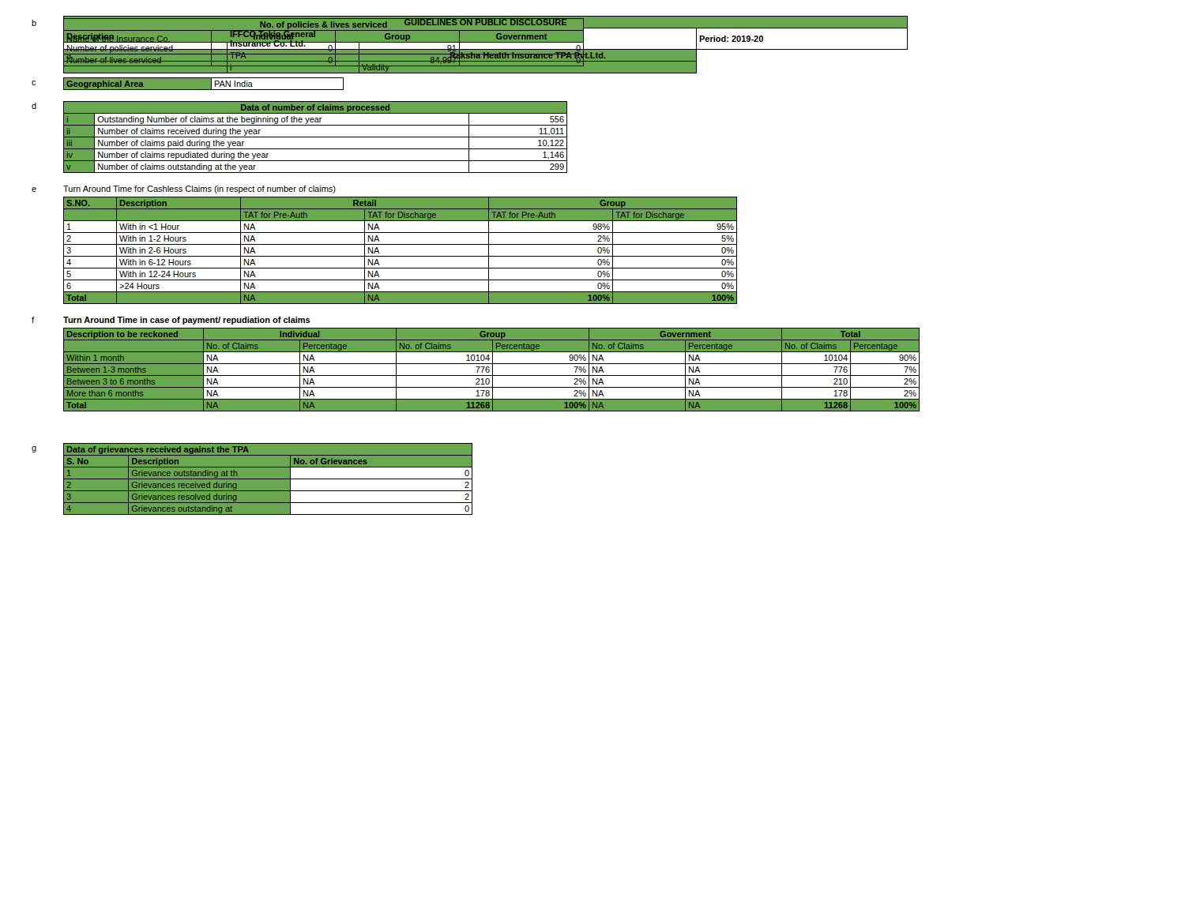| | / GUIDELINES ON PUBLIC DISCLOSURE / / Name of the Insurance Co. / IFFCO Tokio General Insurance Co. Ltd. / / Period: 2019-20 / / a. / TPA / Raksha Health Insurance TPA Pvt.Ltd. / / / / i / Validity / / |
| b | / No. of policies & lives serviced / / Description / Individual / Group / Government / / Number of policies serviced / 0 / 91 / 0 / / Number of lives serviced / 0 / 84,997 / 0 / |
| c | / Geographical Area / PAN India / |
| d | / Data of number of claims processed / / i / Outstanding Number of claims at the beginning of the year / 556 / / ii / Number of claims received during the year / 11,011 / / iii / Number of claims paid during the year / 10,122 / / iv / Number of claims repudiated during the year / 1,146 / / v / Number of claims outstanding at the year / 299 / |
| e | Turn Around Time for Cashless Claims (in respect of number of claims) |
| | / S.NO. / Description / Retail / Group / / / / TAT for Pre-Auth / TAT for Discharge / TAT for Pre-Auth / TAT for Discharge / / 1 / With in <1 Hour / NA / NA / 98% / 95% / / 2 / With in 1-2 Hours / NA / NA / 2% / 5% / / 3 / With in 2-6 Hours / NA / NA / 0% / 0% / / 4 / With in 6-12 Hours / NA / NA / 0% / 0% / / 5 / With in 12-24 Hours / NA / NA / 0% / 0% / / 6 / >24 Hours / NA / NA / 0% / 0% / / Total / / NA / NA / 100% / 100% / |
| f | Turn Around Time in case of payment/ repudiation of claims |
| | / Description to be reckoned / Individual / Group / Government / Total / / / No. of Claims / Percentage / No. of Claims / Percentage / No. of Claims / Percentage / No. of Claims / Percentage / / Within 1 month / NA / NA / 10104 / 90% / NA / NA / 10104 / 90% / / Between 1-3 months / NA / NA / 776 / 7% / NA / NA / 776 / 7% / / Between 3 to 6 months / NA / NA / 210 / 2% / NA / NA / 210 / 2% / / More than 6 months / NA / NA / 178 / 2% / NA / NA / 178 / 2% / / Total / NA / NA / 11268 / 100% / NA / NA / 11268 / 100% / |
| g | / Data of grievances received against the TPA / / S. No / Description / No. of Grievances / / 1 / Grievance outstanding at th / 0 / / 2 / Grievances received during / 2 / / 3 / Grievances resolved during / 2 / / 4 / Grievances outstanding at / 0 / |
31-03-2014 to no end date